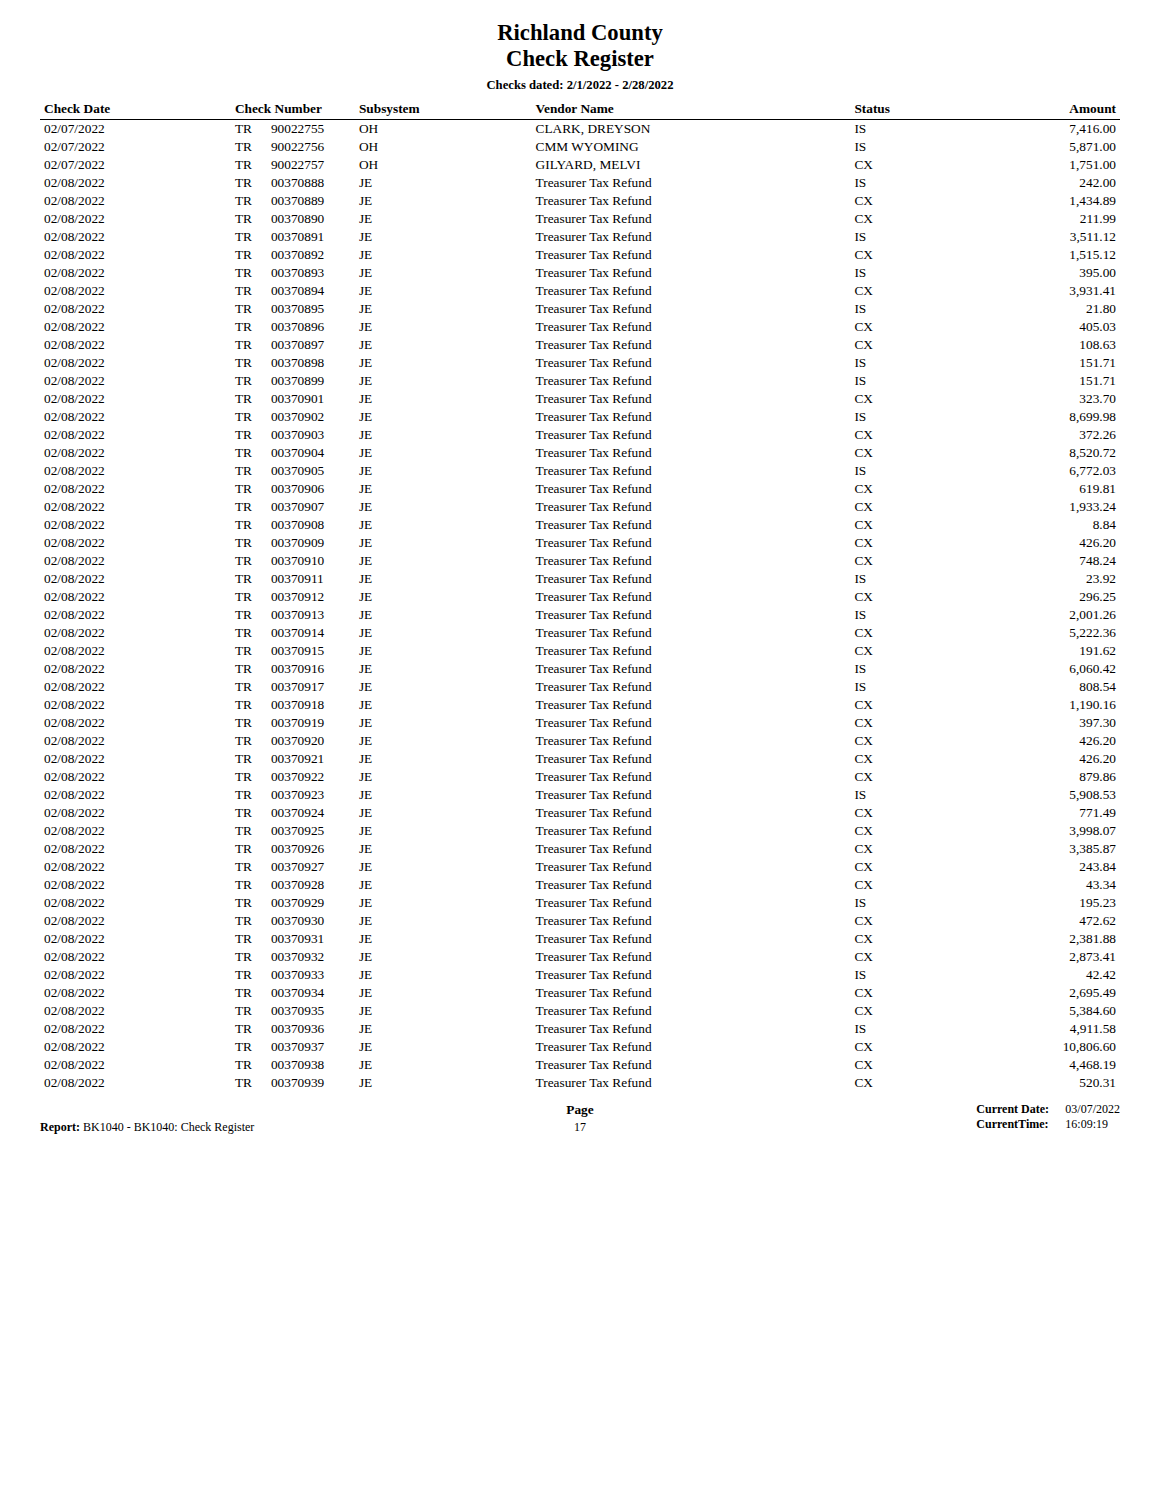Richland County
Check Register
Checks dated: 2/1/2022 - 2/28/2022
| Check Date | Check Number | Subsystem | Vendor Name | Status | Amount |
| --- | --- | --- | --- | --- | --- |
| 02/07/2022 | TR | 90022755 | OH | CLARK, DREYSON | IS | 7,416.00 |
| 02/07/2022 | TR | 90022756 | OH | CMM WYOMING | IS | 5,871.00 |
| 02/07/2022 | TR | 90022757 | OH | GILYARD, MELVI | CX | 1,751.00 |
| 02/08/2022 | TR | 00370888 | JE | Treasurer Tax Refund | IS | 242.00 |
| 02/08/2022 | TR | 00370889 | JE | Treasurer Tax Refund | CX | 1,434.89 |
| 02/08/2022 | TR | 00370890 | JE | Treasurer Tax Refund | CX | 211.99 |
| 02/08/2022 | TR | 00370891 | JE | Treasurer Tax Refund | IS | 3,511.12 |
| 02/08/2022 | TR | 00370892 | JE | Treasurer Tax Refund | CX | 1,515.12 |
| 02/08/2022 | TR | 00370893 | JE | Treasurer Tax Refund | IS | 395.00 |
| 02/08/2022 | TR | 00370894 | JE | Treasurer Tax Refund | CX | 3,931.41 |
| 02/08/2022 | TR | 00370895 | JE | Treasurer Tax Refund | IS | 21.80 |
| 02/08/2022 | TR | 00370896 | JE | Treasurer Tax Refund | CX | 405.03 |
| 02/08/2022 | TR | 00370897 | JE | Treasurer Tax Refund | CX | 108.63 |
| 02/08/2022 | TR | 00370898 | JE | Treasurer Tax Refund | IS | 151.71 |
| 02/08/2022 | TR | 00370899 | JE | Treasurer Tax Refund | IS | 151.71 |
| 02/08/2022 | TR | 00370901 | JE | Treasurer Tax Refund | CX | 323.70 |
| 02/08/2022 | TR | 00370902 | JE | Treasurer Tax Refund | IS | 8,699.98 |
| 02/08/2022 | TR | 00370903 | JE | Treasurer Tax Refund | CX | 372.26 |
| 02/08/2022 | TR | 00370904 | JE | Treasurer Tax Refund | CX | 8,520.72 |
| 02/08/2022 | TR | 00370905 | JE | Treasurer Tax Refund | IS | 6,772.03 |
| 02/08/2022 | TR | 00370906 | JE | Treasurer Tax Refund | CX | 619.81 |
| 02/08/2022 | TR | 00370907 | JE | Treasurer Tax Refund | CX | 1,933.24 |
| 02/08/2022 | TR | 00370908 | JE | Treasurer Tax Refund | CX | 8.84 |
| 02/08/2022 | TR | 00370909 | JE | Treasurer Tax Refund | CX | 426.20 |
| 02/08/2022 | TR | 00370910 | JE | Treasurer Tax Refund | CX | 748.24 |
| 02/08/2022 | TR | 00370911 | JE | Treasurer Tax Refund | IS | 23.92 |
| 02/08/2022 | TR | 00370912 | JE | Treasurer Tax Refund | CX | 296.25 |
| 02/08/2022 | TR | 00370913 | JE | Treasurer Tax Refund | IS | 2,001.26 |
| 02/08/2022 | TR | 00370914 | JE | Treasurer Tax Refund | CX | 5,222.36 |
| 02/08/2022 | TR | 00370915 | JE | Treasurer Tax Refund | CX | 191.62 |
| 02/08/2022 | TR | 00370916 | JE | Treasurer Tax Refund | IS | 6,060.42 |
| 02/08/2022 | TR | 00370917 | JE | Treasurer Tax Refund | IS | 808.54 |
| 02/08/2022 | TR | 00370918 | JE | Treasurer Tax Refund | CX | 1,190.16 |
| 02/08/2022 | TR | 00370919 | JE | Treasurer Tax Refund | CX | 397.30 |
| 02/08/2022 | TR | 00370920 | JE | Treasurer Tax Refund | CX | 426.20 |
| 02/08/2022 | TR | 00370921 | JE | Treasurer Tax Refund | CX | 426.20 |
| 02/08/2022 | TR | 00370922 | JE | Treasurer Tax Refund | CX | 879.86 |
| 02/08/2022 | TR | 00370923 | JE | Treasurer Tax Refund | IS | 5,908.53 |
| 02/08/2022 | TR | 00370924 | JE | Treasurer Tax Refund | CX | 771.49 |
| 02/08/2022 | TR | 00370925 | JE | Treasurer Tax Refund | CX | 3,998.07 |
| 02/08/2022 | TR | 00370926 | JE | Treasurer Tax Refund | CX | 3,385.87 |
| 02/08/2022 | TR | 00370927 | JE | Treasurer Tax Refund | CX | 243.84 |
| 02/08/2022 | TR | 00370928 | JE | Treasurer Tax Refund | CX | 43.34 |
| 02/08/2022 | TR | 00370929 | JE | Treasurer Tax Refund | IS | 195.23 |
| 02/08/2022 | TR | 00370930 | JE | Treasurer Tax Refund | CX | 472.62 |
| 02/08/2022 | TR | 00370931 | JE | Treasurer Tax Refund | CX | 2,381.88 |
| 02/08/2022 | TR | 00370932 | JE | Treasurer Tax Refund | CX | 2,873.41 |
| 02/08/2022 | TR | 00370933 | JE | Treasurer Tax Refund | IS | 42.42 |
| 02/08/2022 | TR | 00370934 | JE | Treasurer Tax Refund | CX | 2,695.49 |
| 02/08/2022 | TR | 00370935 | JE | Treasurer Tax Refund | CX | 5,384.60 |
| 02/08/2022 | TR | 00370936 | JE | Treasurer Tax Refund | IS | 4,911.58 |
| 02/08/2022 | TR | 00370937 | JE | Treasurer Tax Refund | CX | 10,806.60 |
| 02/08/2022 | TR | 00370938 | JE | Treasurer Tax Refund | CX | 4,468.19 |
| 02/08/2022 | TR | 00370939 | JE | Treasurer Tax Refund | CX | 520.31 |
Page
Report: BK1040 - BK1040: Check Register
17
Current Date: 03/07/2022
CurrentTime: 16:09:19